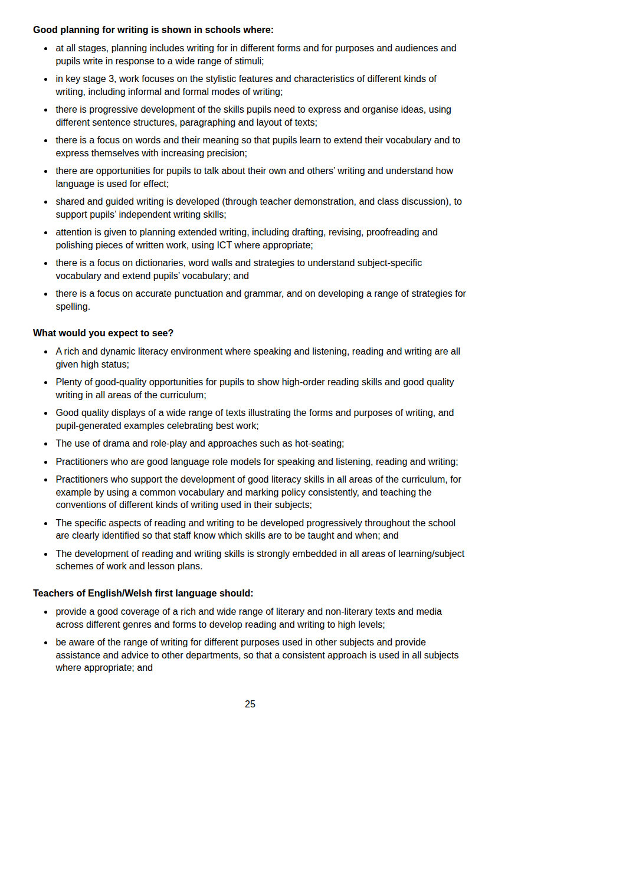Good planning for writing is shown in schools where:
at all stages, planning includes writing for in different forms and for purposes and audiences and pupils write in response to a wide range of stimuli;
in key stage 3, work focuses on the stylistic features and characteristics of different kinds of writing, including informal and formal modes of writing;
there is progressive development of the skills pupils need to express and organise ideas, using different sentence structures, paragraphing and layout of texts;
there is a focus on words and their meaning so that pupils learn to extend their vocabulary and to express themselves with increasing precision;
there are opportunities for pupils to talk about their own and others’ writing and understand how language is used for effect;
shared and guided writing is developed (through teacher demonstration, and class discussion), to support pupils’ independent writing skills;
attention is given to planning extended writing, including drafting, revising, proofreading and polishing pieces of written work, using ICT where appropriate;
there is a focus on dictionaries, word walls and strategies to understand subject-specific vocabulary and extend pupils’ vocabulary; and
there is a focus on accurate punctuation and grammar, and on developing a range of strategies for spelling.
What would you expect to see?
A rich and dynamic literacy environment where speaking and listening, reading and writing are all given high status;
Plenty of good-quality opportunities for pupils to show high-order reading skills and good quality writing in all areas of the curriculum;
Good quality displays of a wide range of texts illustrating the forms and purposes of writing, and pupil-generated examples celebrating best work;
The use of drama and role-play and approaches such as hot-seating;
Practitioners who are good language role models for speaking and listening, reading and writing;
Practitioners who support the development of good literacy skills in all areas of the curriculum, for example by using a common vocabulary and marking policy consistently, and teaching the conventions of different kinds of writing used in their subjects;
The specific aspects of reading and writing to be developed progressively throughout the school are clearly identified so that staff know which skills are to be taught and when; and
The development of reading and writing skills is strongly embedded in all areas of learning/subject schemes of work and lesson plans.
Teachers of English/Welsh first language should:
provide a good coverage of a rich and wide range of literary and non-literary texts and media across different genres and forms to develop reading and writing to high levels;
be aware of the range of writing for different purposes used in other subjects and provide assistance and advice to other departments, so that a consistent approach is used in all subjects where appropriate; and
25